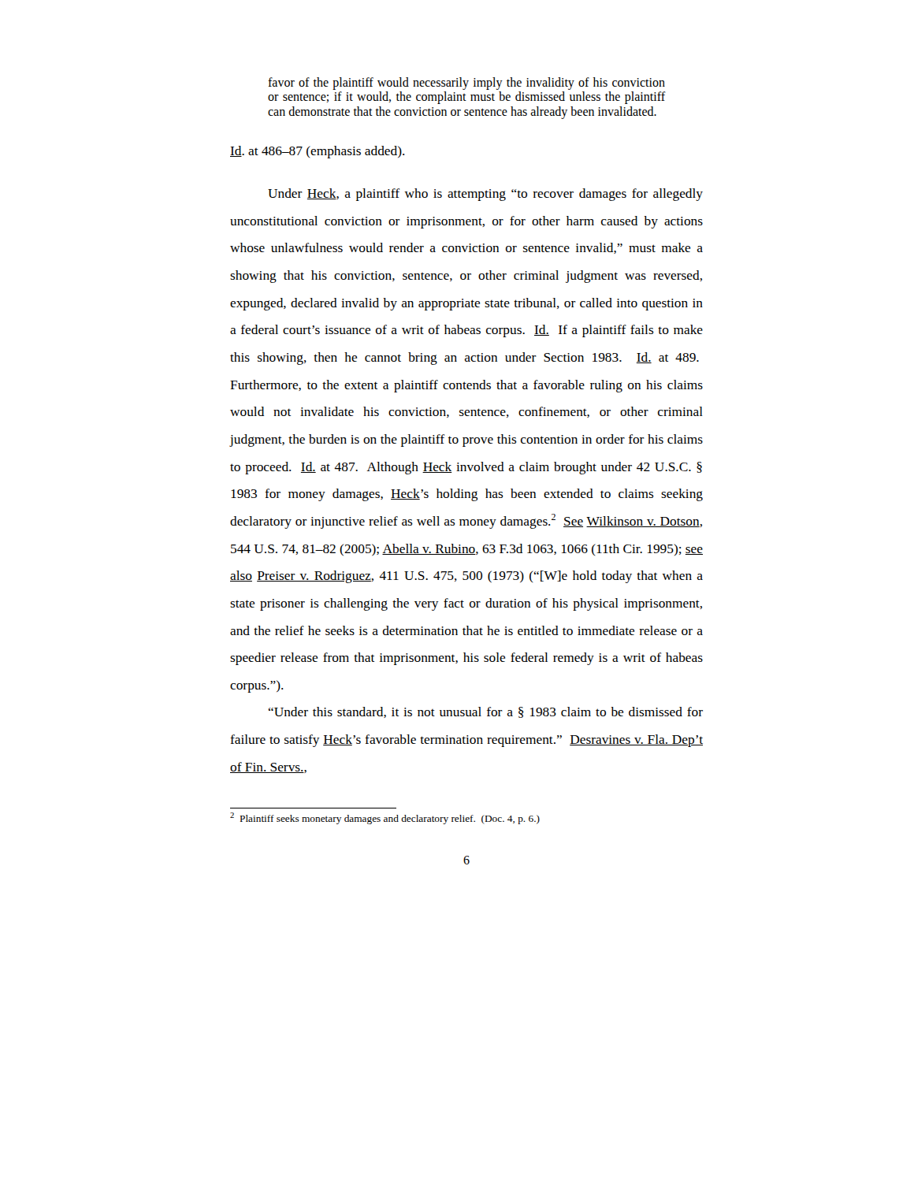favor of the plaintiff would necessarily imply the invalidity of his conviction or sentence; if it would, the complaint must be dismissed unless the plaintiff can demonstrate that the conviction or sentence has already been invalidated.
Id. at 486–87 (emphasis added).
Under Heck, a plaintiff who is attempting “to recover damages for allegedly unconstitutional conviction or imprisonment, or for other harm caused by actions whose unlawfulness would render a conviction or sentence invalid,” must make a showing that his conviction, sentence, or other criminal judgment was reversed, expunged, declared invalid by an appropriate state tribunal, or called into question in a federal court’s issuance of a writ of habeas corpus. Id. If a plaintiff fails to make this showing, then he cannot bring an action under Section 1983. Id. at 489. Furthermore, to the extent a plaintiff contends that a favorable ruling on his claims would not invalidate his conviction, sentence, confinement, or other criminal judgment, the burden is on the plaintiff to prove this contention in order for his claims to proceed. Id. at 487. Although Heck involved a claim brought under 42 U.S.C. § 1983 for money damages, Heck’s holding has been extended to claims seeking declaratory or injunctive relief as well as money damages.2 See Wilkinson v. Dotson, 544 U.S. 74, 81–82 (2005); Abella v. Rubino, 63 F.3d 1063, 1066 (11th Cir. 1995); see also Preiser v. Rodriguez, 411 U.S. 475, 500 (1973) (“[W]e hold today that when a state prisoner is challenging the very fact or duration of his physical imprisonment, and the relief he seeks is a determination that he is entitled to immediate release or a speedier release from that imprisonment, his sole federal remedy is a writ of habeas corpus.”).
“Under this standard, it is not unusual for a § 1983 claim to be dismissed for failure to satisfy Heck’s favorable termination requirement.” Desravines v. Fla. Dep’t of Fin. Servs.,
2 Plaintiff seeks monetary damages and declaratory relief. (Doc. 4, p. 6.)
6